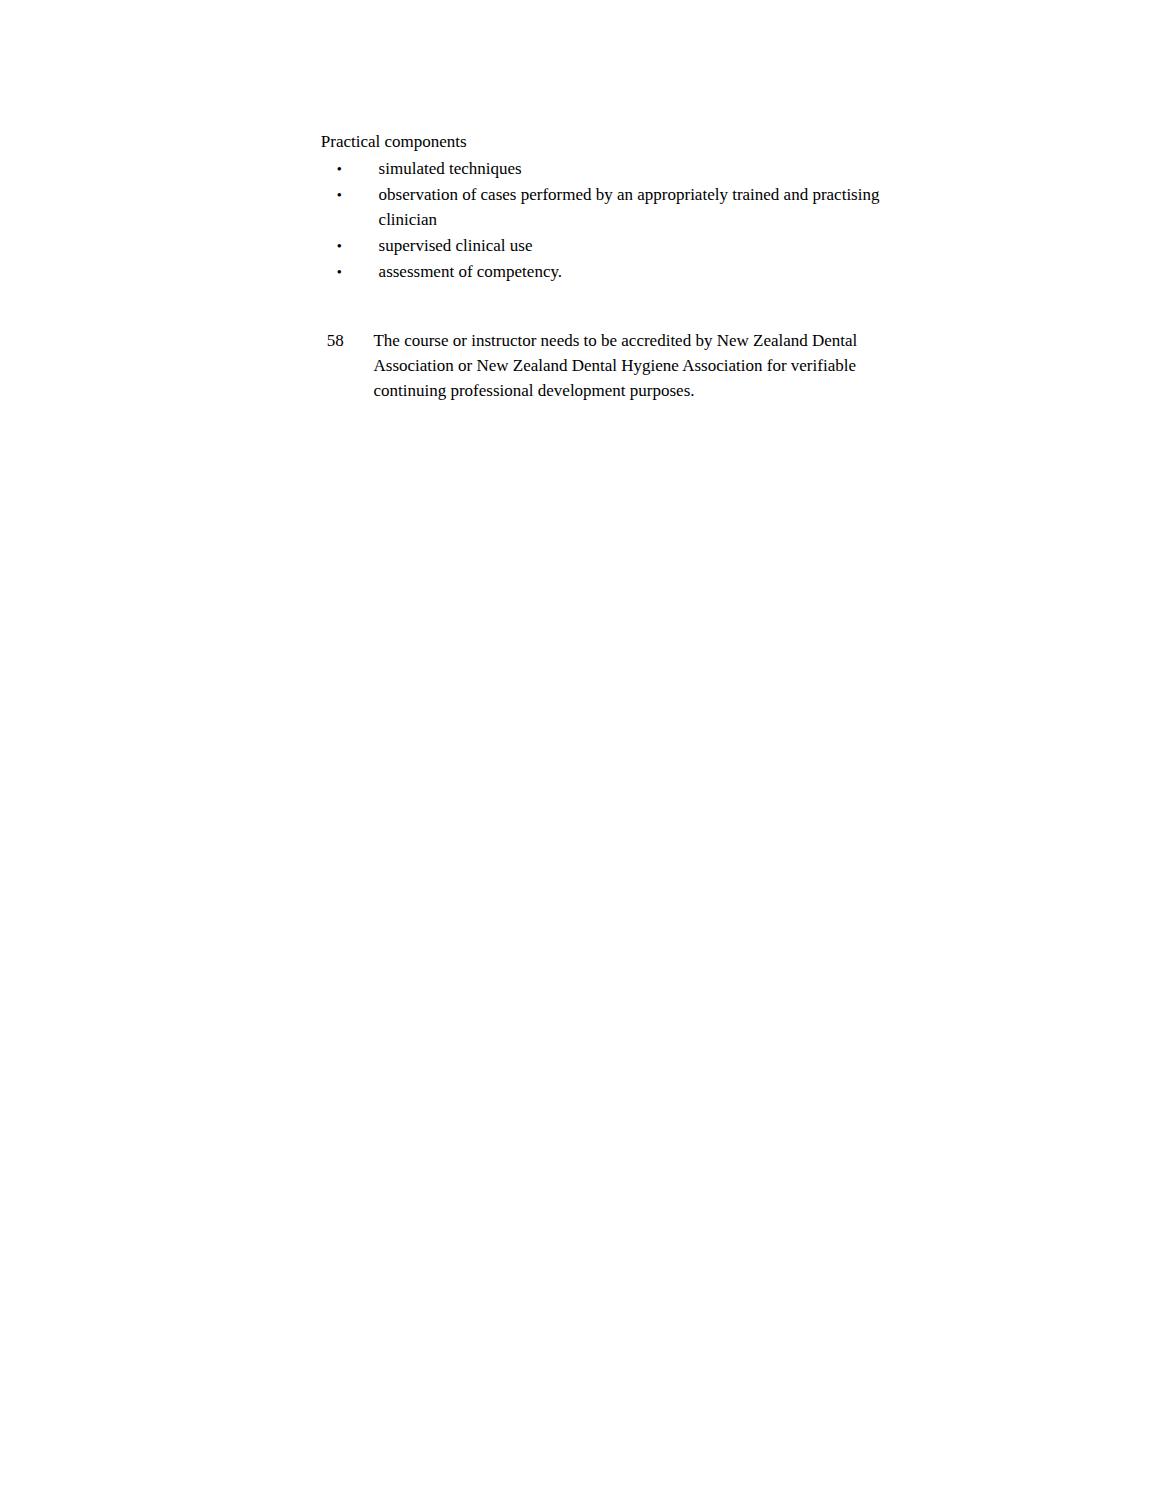Practical components
simulated techniques
observation of cases performed by an appropriately trained and practising clinician
supervised clinical use
assessment of competency.
58
The course or instructor needs to be accredited by New Zealand Dental Association or New Zealand Dental Hygiene Association for verifiable continuing professional development purposes.